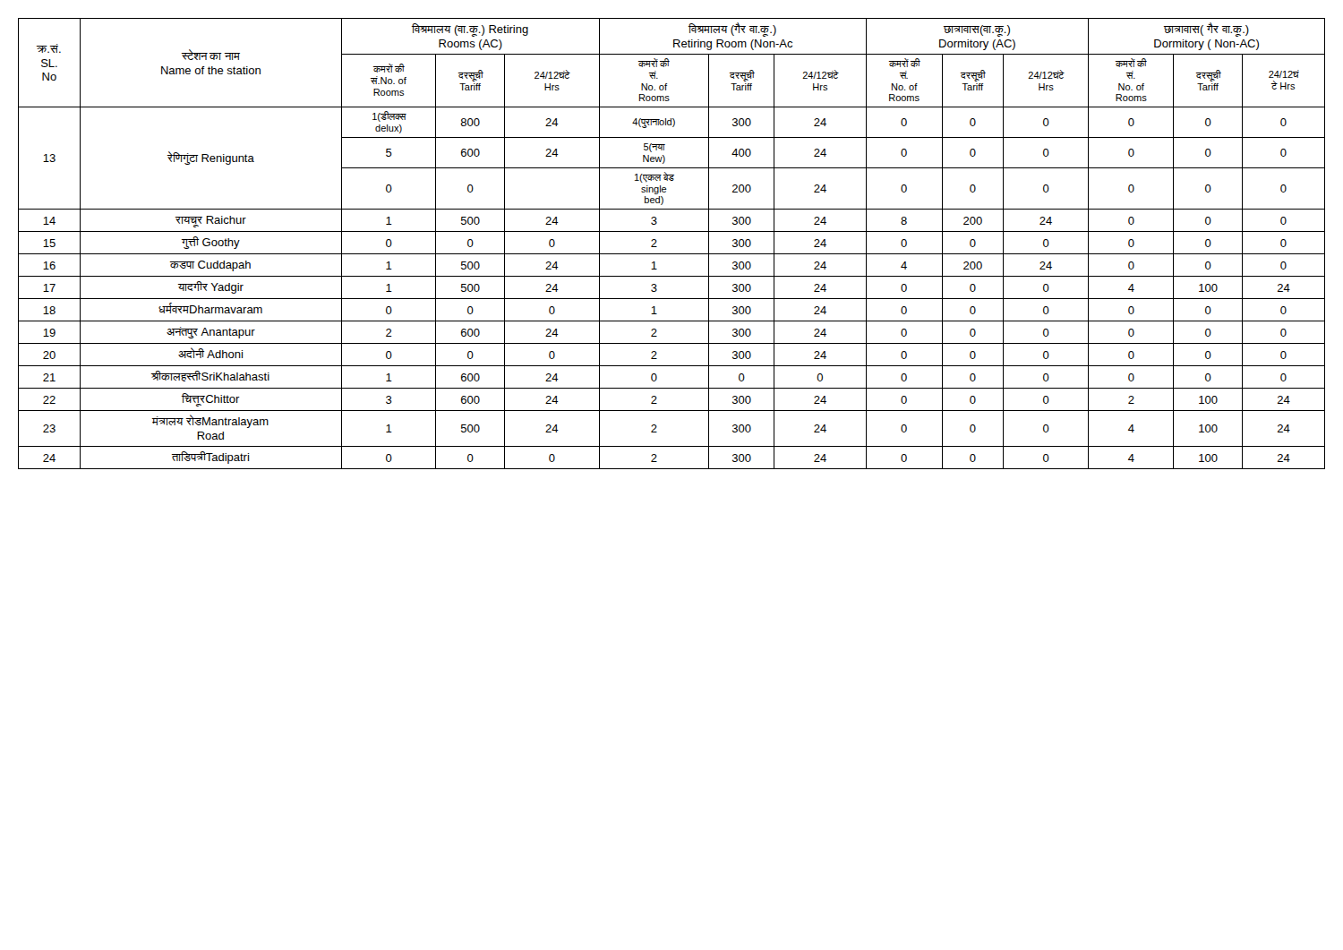| क्र.सं. SL. No | स्टेशन का नाम Name of the station | विश्रमालय (वा.कू.) Retiring Rooms (AC) | विश्रमालय (गैर वा.कू.) Retiring Room (Non-Ac | छात्रावास(वा.कू.) Dormitory (AC) | छात्रावास( गैर वा.कू.) Dormitory ( Non-AC) |
| --- | --- | --- | --- | --- | --- |
| कमरों की सं.No. of Rooms | दरसूची Tariff | 24/12घंटे Hrs | कमरों की सं. No. of Rooms | दरसूची Tariff | 24/12घंटे Hrs | कमरों की सं. No. of Rooms | दरसूची Tariff | 24/12घंटे Hrs | कमरों की सं. No. of Rooms | दरसूची Tariff | 24/12घं टे Hrs |
| 13 | रेणिगुंटा Renigunta | 1(डीलक्स delux) | 800 | 24 | 4(पुरानाold) | 300 | 24 | 0 | 0 | 0 | 0 | 0 | 0 |
| 5 | 600 | 24 | 5(नया New) | 400 | 24 | 0 | 0 | 0 | 0 | 0 | 0 |
| 0 | 0 | | 1(एकल बेड single bed) | 200 | 24 | 0 | 0 | 0 | 0 | 0 | 0 |
| 14 | रायचूर Raichur | 1 | 500 | 24 | 3 | 300 | 24 | 8 | 200 | 24 | 0 | 0 | 0 |
| 15 | गुत्ती Goothy | 0 | 0 | 0 | 2 | 300 | 24 | 0 | 0 | 0 | 0 | 0 | 0 |
| 16 | कडपा Cuddapah | 1 | 500 | 24 | 1 | 300 | 24 | 4 | 200 | 24 | 0 | 0 | 0 |
| 17 | यादगीर Yadgir | 1 | 500 | 24 | 3 | 300 | 24 | 0 | 0 | 0 | 4 | 100 | 24 |
| 18 | धर्मवरमDharmavaram | 0 | 0 | 0 | 1 | 300 | 24 | 0 | 0 | 0 | 0 | 0 | 0 |
| 19 | अनंतपुर Anantapur | 2 | 600 | 24 | 2 | 300 | 24 | 0 | 0 | 0 | 0 | 0 | 0 |
| 20 | अदोनी Adhoni | 0 | 0 | 0 | 2 | 300 | 24 | 0 | 0 | 0 | 0 | 0 | 0 |
| 21 | श्रीकालहस्तीSriKhalahasti | 1 | 600 | 24 | 0 | 0 | 0 | 0 | 0 | 0 | 0 | 0 | 0 |
| 22 | चित्तूरChittor | 3 | 600 | 24 | 2 | 300 | 24 | 0 | 0 | 0 | 2 | 100 | 24 |
| 23 | मंत्रालय रोडMantralayam Road | 1 | 500 | 24 | 2 | 300 | 24 | 0 | 0 | 0 | 4 | 100 | 24 |
| 24 | ताडिपत्रीTadipatri | 0 | 0 | 0 | 2 | 300 | 24 | 0 | 0 | 0 | 4 | 100 | 24 |